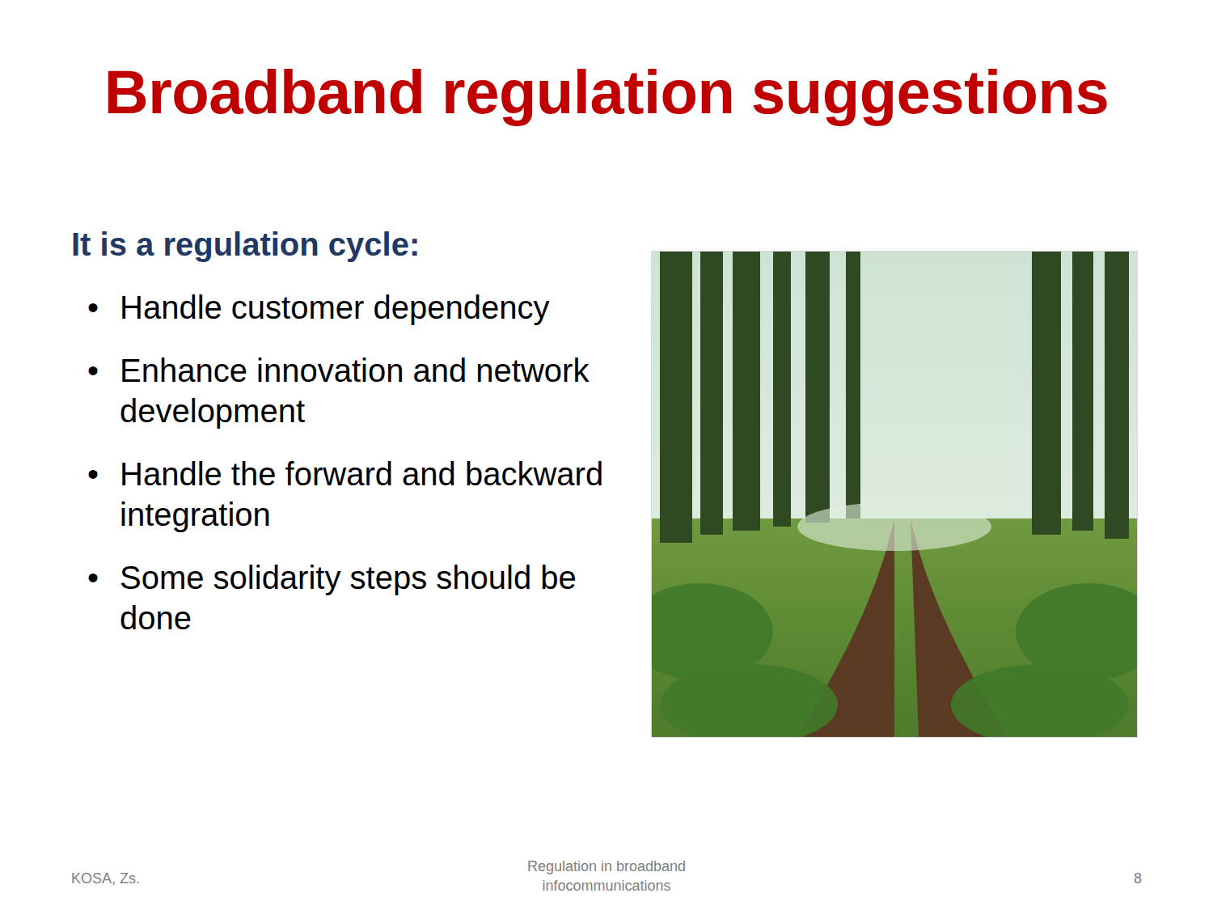Broadband regulation suggestions
It is a regulation cycle:
Handle customer dependency
Enhance innovation and network development
Handle the forward and backward integration
Some solidarity steps should be done
KOSA, Zs.
Regulation in broadband
infocommunications
8